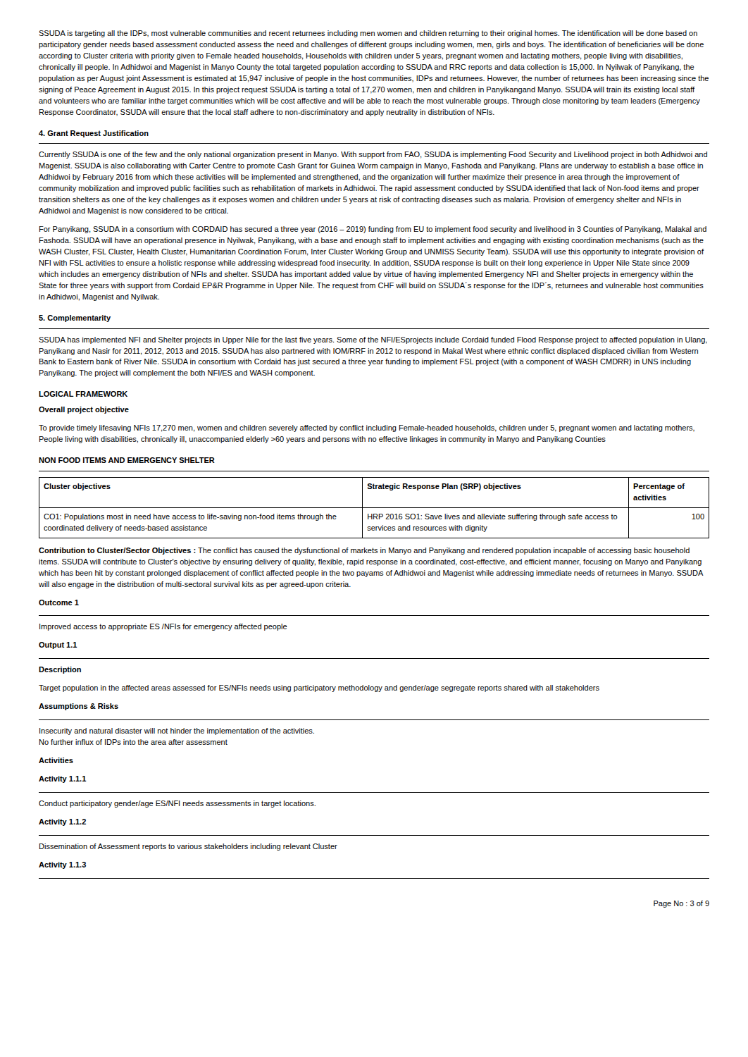SSUDA is targeting all the IDPs, most vulnerable communities and recent returnees including men women and children returning to their original homes. The identification will be done based on participatory gender needs based assessment conducted assess the need and challenges of different groups including women, men, girls and boys. The identification of beneficiaries will be done according to Cluster criteria with priority given to Female headed households, Households with children under 5 years, pregnant women and lactating mothers, people living with disabilities, chronically ill people. In Adhidwoi and Magenist in Manyo County the total targeted population according to SSUDA and RRC reports and data collection is 15,000. In Nyilwak of Panyikang, the population as per August joint Assessment is estimated at 15,947 inclusive of people in the host communities, IDPs and returnees. However, the number of returnees has been increasing since the signing of Peace Agreement in August 2015. In this project request SSUDA is tarting a total of 17,270 women, men and children in Panyikangand Manyo. SSUDA will train its existing local staff and volunteers who are familiar inthe target communities which will be cost affective and will be able to reach the most vulnerable groups. Through close monitoring by team leaders (Emergency Response Coordinator, SSUDA will ensure that the local staff adhere to non-discriminatory and apply neutrality in distribution of NFIs.
4. Grant Request Justification
Currently SSUDA is one of the few and the only national organization present in Manyo. With support from FAO, SSUDA is implementing Food Security and Livelihood project in both Adhidwoi and Magenist. SSUDA is also collaborating with Carter Centre to promote Cash Grant for Guinea Worm campaign in Manyo, Fashoda and Panyikang. Plans are underway to establish a base office in Adhidwoi by February 2016 from which these activities will be implemented and strengthened, and the organization will further maximize their presence in area through the improvement of community mobilization and improved public facilities such as rehabilitation of markets in Adhidwoi. The rapid assessment conducted by SSUDA identified that lack of Non-food items and proper transition shelters as one of the key challenges as it exposes women and children under 5 years at risk of contracting diseases such as malaria. Provision of emergency shelter and NFIs in Adhidwoi and Magenist is now considered to be critical.
For Panyikang, SSUDA in a consortium with CORDAID has secured a three year (2016 – 2019) funding from EU to implement food security and livelihood in 3 Counties of Panyikang, Malakal and Fashoda. SSUDA will have an operational presence in Nyilwak, Panyikang, with a base and enough staff to implement activities and engaging with existing coordination mechanisms (such as the WASH Cluster, FSL Cluster, Health Cluster, Humanitarian Coordination Forum, Inter Cluster Working Group and UNMISS Security Team). SSUDA will use this opportunity to integrate provision of NFI with FSL activities to ensure a holistic response while addressing widespread food insecurity. In addition, SSUDA response is built on their long experience in Upper Nile State since 2009 which includes an emergency distribution of NFIs and shelter. SSUDA has important added value by virtue of having implemented Emergency NFI and Shelter projects in emergency within the State for three years with support from Cordaid EP&R Programme in Upper Nile. The request from CHF will build on SSUDA´s response for the IDP´s, returnees and vulnerable host communities in Adhidwoi, Magenist and Nyilwak.
5. Complementarity
SSUDA has implemented NFI and Shelter projects in Upper Nile for the last five years. Some of the NFI/ESprojects include Cordaid funded Flood Response project to affected population in Ulang, Panyikang and Nasir for 2011, 2012, 2013 and 2015. SSUDA has also partnered with IOM/RRF in 2012 to respond in Makal West where ethnic conflict displaced displaced civilian from Western Bank to Eastern bank of River Nile. SSUDA in consortium with Cordaid has just secured a three year funding to implement FSL project (with a component of WASH CMDRR) in UNS including Panyikang. The project will complement the both NFI/ES and WASH component.
LOGICAL FRAMEWORK
Overall project objective
To provide timely lifesaving NFIs 17,270 men, women and children severely affected by conflict including Female-headed households, children under 5, pregnant women and lactating mothers, People living with disabilities, chronically ill, unaccompanied elderly >60 years and persons with no effective linkages in community in Manyo and Panyikang Counties
NON FOOD ITEMS AND EMERGENCY SHELTER
| Cluster objectives | Strategic Response Plan (SRP) objectives | Percentage of activities |
| --- | --- | --- |
| CO1: Populations most in need have access to life-saving non-food items through the coordinated delivery of needs-based assistance | HRP 2016 SO1: Save lives and alleviate suffering through safe access to services and resources with dignity | 100 |
Contribution to Cluster/Sector Objectives : The conflict has caused the dysfunctional of markets in Manyo and Panyikang and rendered population incapable of accessing basic household items. SSUDA will contribute to Cluster's objective by ensuring delivery of quality, flexible, rapid response in a coordinated, cost-effective, and efficient manner, focusing on Manyo and Panyikang which has been hit by constant prolonged displacement of conflict affected people in the two payams of Adhidwoi and Magenist while addressing immediate needs of returnees in Manyo. SSUDA will also engage in the distribution of multi-sectoral survival kits as per agreed-upon criteria.
Outcome 1
Improved access to appropriate ES /NFIs for emergency affected people
Output 1.1
Description
Target population in the affected areas assessed for ES/NFIs needs using participatory methodology and gender/age segregate reports shared with all stakeholders
Assumptions & Risks
Insecurity and natural disaster will not hinder the implementation of the activities.
No further influx of IDPs into the area after assessment
Activities
Activity 1.1.1
Conduct participatory gender/age ES/NFI needs assessments in target locations.
Activity 1.1.2
Dissemination of Assessment reports to various stakeholders including relevant Cluster
Activity 1.1.3
Page No : 3 of 9